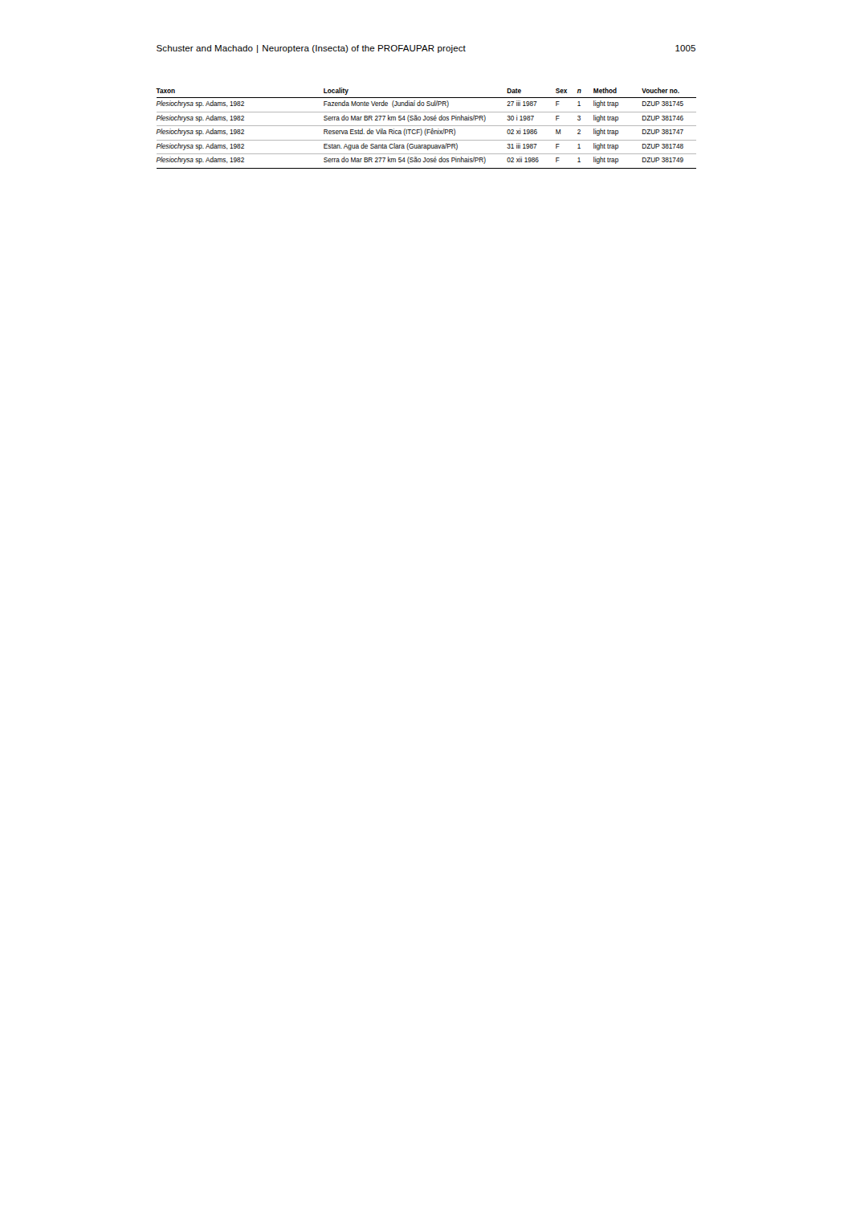Schuster and Machado|Neuroptera (Insecta) of the PROFAUPAR project
1005
| Taxon | Locality | Date | Sex | n | Method | Voucher no. |
| --- | --- | --- | --- | --- | --- | --- |
| Plesiochrysa sp. Adams, 1982 | Fazenda Monte Verde (Jundiaí do Sul/PR) | 27 iii 1987 | F | 1 | light trap | DZUP 381745 |
| Plesiochrysa sp. Adams, 1982 | Serra do Mar BR 277 km 54 (São José dos Pinhais/PR) | 30 i 1987 | F | 3 | light trap | DZUP 381746 |
| Plesiochrysa sp. Adams, 1982 | Reserva Estd. de Vila Rica (ITCF) (Fênix/PR) | 02 xi 1986 | M | 2 | light trap | DZUP 381747 |
| Plesiochrysa sp. Adams, 1982 | Estan. Agua de Santa Clara (Guarapuava/PR) | 31 iii 1987 | F | 1 | light trap | DZUP 381748 |
| Plesiochrysa sp. Adams, 1982 | Serra do Mar BR 277 km 54 (São José dos Pinhais/PR) | 02 xii 1986 | F | 1 | light trap | DZUP 381749 |